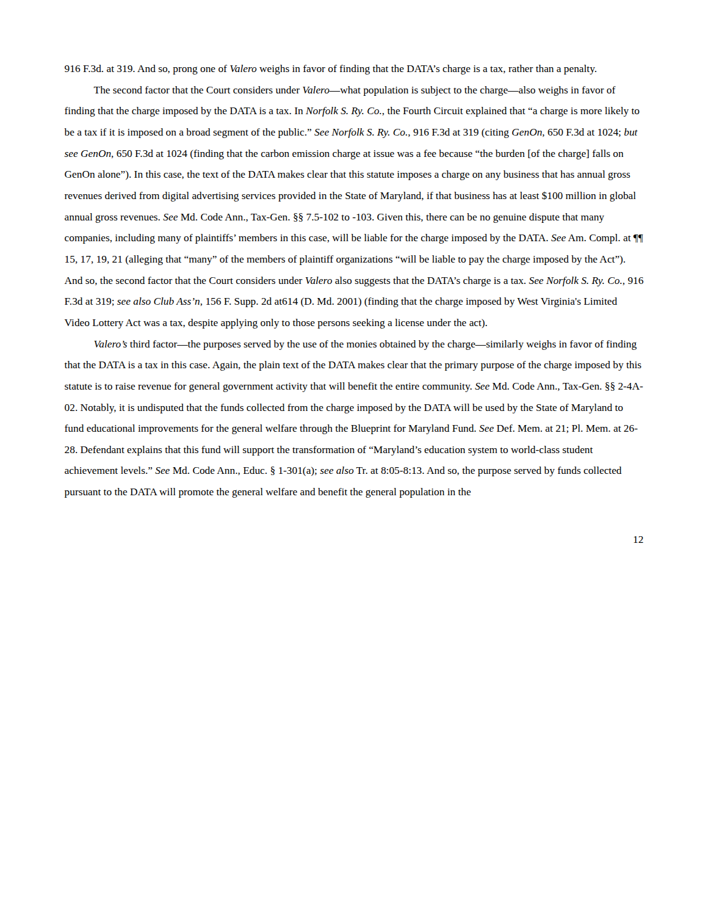916 F.3d. at 319. And so, prong one of Valero weighs in favor of finding that the DATA’s charge is a tax, rather than a penalty.
The second factor that the Court considers under Valero—what population is subject to the charge—also weighs in favor of finding that the charge imposed by the DATA is a tax. In Norfolk S. Ry. Co., the Fourth Circuit explained that “a charge is more likely to be a tax if it is imposed on a broad segment of the public.” See Norfolk S. Ry. Co., 916 F.3d at 319 (citing GenOn, 650 F.3d at 1024; but see GenOn, 650 F.3d at 1024 (finding that the carbon emission charge at issue was a fee because “the burden [of the charge] falls on GenOn alone”). In this case, the text of the DATA makes clear that this statute imposes a charge on any business that has annual gross revenues derived from digital advertising services provided in the State of Maryland, if that business has at least $100 million in global annual gross revenues. See Md. Code Ann., Tax-Gen. §§ 7.5-102 to -103. Given this, there can be no genuine dispute that many companies, including many of plaintiffs’ members in this case, will be liable for the charge imposed by the DATA. See Am. Compl. at ¶¶ 15, 17, 19, 21 (alleging that “many” of the members of plaintiff organizations “will be liable to pay the charge imposed by the Act”). And so, the second factor that the Court considers under Valero also suggests that the DATA’s charge is a tax. See Norfolk S. Ry. Co., 916 F.3d at 319; see also Club Ass’n, 156 F. Supp. 2d at614 (D. Md. 2001) (finding that the charge imposed by West Virginia's Limited Video Lottery Act was a tax, despite applying only to those persons seeking a license under the act).
Valero’s third factor—the purposes served by the use of the monies obtained by the charge—similarly weighs in favor of finding that the DATA is a tax in this case. Again, the plain text of the DATA makes clear that the primary purpose of the charge imposed by this statute is to raise revenue for general government activity that will benefit the entire community. See Md. Code Ann., Tax-Gen. §§ 2-4A-02. Notably, it is undisputed that the funds collected from the charge imposed by the DATA will be used by the State of Maryland to fund educational improvements for the general welfare through the Blueprint for Maryland Fund. See Def. Mem. at 21; Pl. Mem. at 26-28. Defendant explains that this fund will support the transformation of “Maryland’s education system to world-class student achievement levels.” See Md. Code Ann., Educ. § 1-301(a); see also Tr. at 8:05-8:13. And so, the purpose served by funds collected pursuant to the DATA will promote the general welfare and benefit the general population in the
12